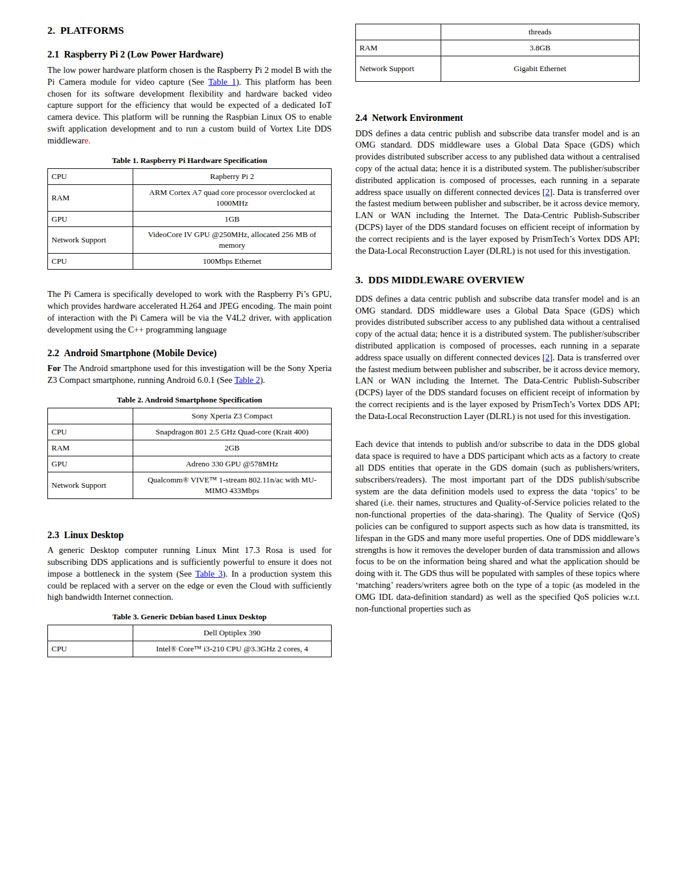2. PLATFORMS
2.1 Raspberry Pi 2 (Low Power Hardware)
The low power hardware platform chosen is the Raspberry Pi 2 model B with the Pi Camera module for video capture (See Table 1). This platform has been chosen for its software development flexibility and hardware backed video capture support for the efficiency that would be expected of a dedicated IoT camera device. This platform will be running the Raspbian Linux OS to enable swift application development and to run a custom build of Vortex Lite DDS middleware.
Table 1. Raspberry Pi Hardware Specification
| CPU | Rapberry Pi 2 |
| RAM | ARM Cortex A7 quad core processor overclocked at 1000MHz |
| GPU | 1GB |
| Network Support | VideoCore IV GPU @250MHz, allocated 256 MB of memory |
| CPU | 100Mbps Ethernet |
The Pi Camera is specifically developed to work with the Raspberry Pi’s GPU, which provides hardware accelerated H.264 and JPEG encoding. The main point of interaction with the Pi Camera will be via the V4L2 driver, with application development using the C++ programming language
2.2 Android Smartphone (Mobile Device)
For The Android smartphone used for this investigation will be the Sony Xperia Z3 Compact smartphone, running Android 6.0.1 (See Table 2).
Table 2. Android Smartphone Specification
| | Sony Xperia Z3 Compact |
| CPU | Snapdragon 801 2.5 GHz Quad-core (Krait 400) |
| RAM | 2GB |
| GPU | Adreno 330 GPU @578MHz |
| Network Support | Qualcomm® VIVE™ 1-stream 802.11n/ac with MU-MIMO 433Mbps |
2.3 Linux Desktop
A generic Desktop computer running Linux Mint 17.3 Rosa is used for subscribing DDS applications and is sufficiently powerful to ensure it does not impose a bottleneck in the system (See Table 3). In a production system this could be replaced with a server on the edge or even the Cloud with sufficiently high bandwidth Internet connection.
Table 3. Generic Debian based Linux Desktop
| | Dell Optiplex 390 |
| CPU | Intel® Core™ i3-210 CPU @3.3GHz 2 cores, 4 |
| | threads |
| RAM | 3.8GB |
| Network Support | Gigabit Ethernet |
2.4 Network Environment
DDS defines a data centric publish and subscribe data transfer model and is an OMG standard. DDS middleware uses a Global Data Space (GDS) which provides distributed subscriber access to any published data without a centralised copy of the actual data; hence it is a distributed system. The publisher/subscriber distributed application is composed of processes, each running in a separate address space usually on different connected devices [2]. Data is transferred over the fastest medium between publisher and subscriber, be it across device memory, LAN or WAN including the Internet. The Data-Centric Publish-Subscriber (DCPS) layer of the DDS standard focuses on efficient receipt of information by the correct recipients and is the layer exposed by PrismTech’s Vortex DDS API; the Data-Local Reconstruction Layer (DLRL) is not used for this investigation.
3. DDS MIDDLEWARE OVERVIEW
DDS defines a data centric publish and subscribe data transfer model and is an OMG standard. DDS middleware uses a Global Data Space (GDS) which provides distributed subscriber access to any published data without a centralised copy of the actual data; hence it is a distributed system. The publisher/subscriber distributed application is composed of processes, each running in a separate address space usually on different connected devices [2]. Data is transferred over the fastest medium between publisher and subscriber, be it across device memory, LAN or WAN including the Internet. The Data-Centric Publish-Subscriber (DCPS) layer of the DDS standard focuses on efficient receipt of information by the correct recipients and is the layer exposed by PrismTech’s Vortex DDS API; the Data-Local Reconstruction Layer (DLRL) is not used for this investigation.
Each device that intends to publish and/or subscribe to data in the DDS global data space is required to have a DDS participant which acts as a factory to create all DDS entities that operate in the GDS domain (such as publishers/writers, subscribers/readers). The most important part of the DDS publish/subscribe system are the data definition models used to express the data ‘topics’ to be shared (i.e. their names, structures and Quality-of-Service policies related to the non-functional properties of the data-sharing). The Quality of Service (QoS) policies can be configured to support aspects such as how data is transmitted, its lifespan in the GDS and many more useful properties. One of DDS middleware’s strengths is how it removes the developer burden of data transmission and allows focus to be on the information being shared and what the application should be doing with it. The GDS thus will be populated with samples of these topics where ‘matching’ readers/writers agree both on the type of a topic (as modeled in the OMG IDL data-definition standard) as well as the specified QoS policies w.r.t. non-functional properties such as